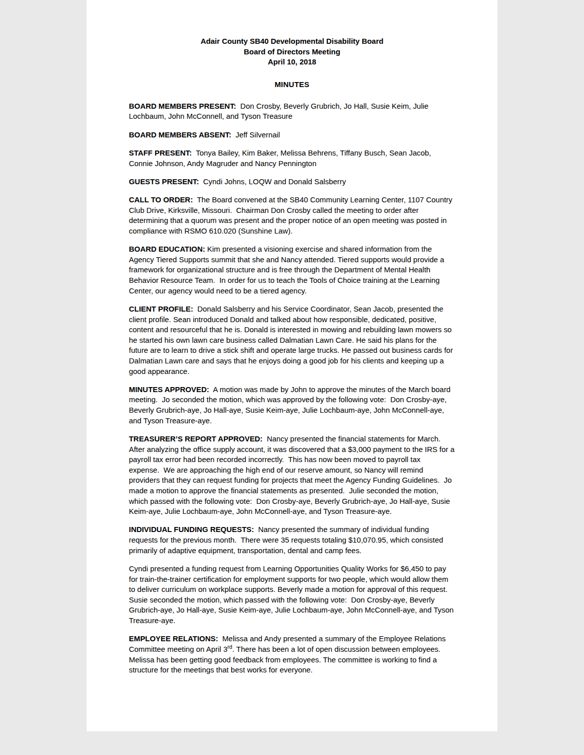Adair County SB40 Developmental Disability Board Board of Directors Meeting April 10, 2018
MINUTES
BOARD MEMBERS PRESENT: Don Crosby, Beverly Grubrich, Jo Hall, Susie Keim, Julie Lochbaum, John McConnell, and Tyson Treasure
BOARD MEMBERS ABSENT: Jeff Silvernail
STAFF PRESENT: Tonya Bailey, Kim Baker, Melissa Behrens, Tiffany Busch, Sean Jacob, Connie Johnson, Andy Magruder and Nancy Pennington
GUESTS PRESENT: Cyndi Johns, LOQW and Donald Salsberry
CALL TO ORDER: The Board convened at the SB40 Community Learning Center, 1107 Country Club Drive, Kirksville, Missouri. Chairman Don Crosby called the meeting to order after determining that a quorum was present and the proper notice of an open meeting was posted in compliance with RSMO 610.020 (Sunshine Law).
BOARD EDUCATION: Kim presented a visioning exercise and shared information from the Agency Tiered Supports summit that she and Nancy attended. Tiered supports would provide a framework for organizational structure and is free through the Department of Mental Health Behavior Resource Team. In order for us to teach the Tools of Choice training at the Learning Center, our agency would need to be a tiered agency.
CLIENT PROFILE: Donald Salsberry and his Service Coordinator, Sean Jacob, presented the client profile. Sean introduced Donald and talked about how responsible, dedicated, positive, content and resourceful that he is. Donald is interested in mowing and rebuilding lawn mowers so he started his own lawn care business called Dalmatian Lawn Care. He said his plans for the future are to learn to drive a stick shift and operate large trucks. He passed out business cards for Dalmatian Lawn care and says that he enjoys doing a good job for his clients and keeping up a good appearance.
MINUTES APPROVED: A motion was made by John to approve the minutes of the March board meeting. Jo seconded the motion, which was approved by the following vote: Don Crosby-aye, Beverly Grubrich-aye, Jo Hall-aye, Susie Keim-aye, Julie Lochbaum-aye, John McConnell-aye, and Tyson Treasure-aye.
TREASURER’S REPORT APPROVED: Nancy presented the financial statements for March. After analyzing the office supply account, it was discovered that a $3,000 payment to the IRS for a payroll tax error had been recorded incorrectly. This has now been moved to payroll tax expense. We are approaching the high end of our reserve amount, so Nancy will remind providers that they can request funding for projects that meet the Agency Funding Guidelines. Jo made a motion to approve the financial statements as presented. Julie seconded the motion, which passed with the following vote: Don Crosby-aye, Beverly Grubrich-aye, Jo Hall-aye, Susie Keim-aye, Julie Lochbaum-aye, John McConnell-aye, and Tyson Treasure-aye.
INDIVIDUAL FUNDING REQUESTS: Nancy presented the summary of individual funding requests for the previous month. There were 35 requests totaling $10,070.95, which consisted primarily of adaptive equipment, transportation, dental and camp fees.
Cyndi presented a funding request from Learning Opportunities Quality Works for $6,450 to pay for train-the-trainer certification for employment supports for two people, which would allow them to deliver curriculum on workplace supports. Beverly made a motion for approval of this request. Susie seconded the motion, which passed with the following vote: Don Crosby-aye, Beverly Grubrich-aye, Jo Hall-aye, Susie Keim-aye, Julie Lochbaum-aye, John McConnell-aye, and Tyson Treasure-aye.
EMPLOYEE RELATIONS: Melissa and Andy presented a summary of the Employee Relations Committee meeting on April 3rd. There has been a lot of open discussion between employees. Melissa has been getting good feedback from employees. The committee is working to find a structure for the meetings that best works for everyone.